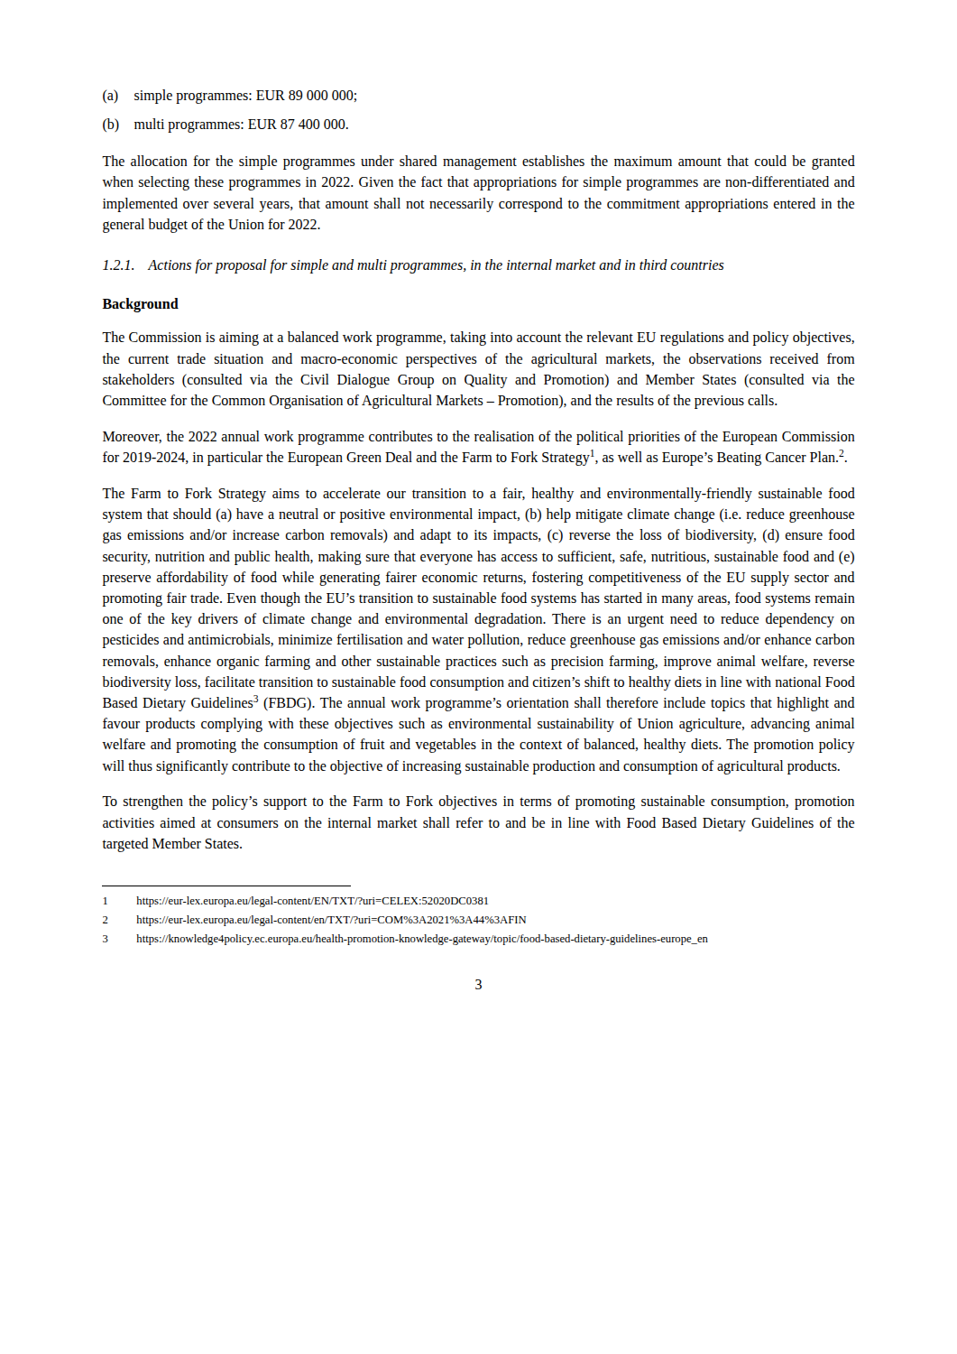(a) simple programmes: EUR 89 000 000;
(b) multi programmes: EUR 87 400 000.
The allocation for the simple programmes under shared management establishes the maximum amount that could be granted when selecting these programmes in 2022. Given the fact that appropriations for simple programmes are non-differentiated and implemented over several years, that amount shall not necessarily correspond to the commitment appropriations entered in the general budget of the Union for 2022.
1.2.1. Actions for proposal for simple and multi programmes, in the internal market and in third countries
Background
The Commission is aiming at a balanced work programme, taking into account the relevant EU regulations and policy objectives, the current trade situation and macro-economic perspectives of the agricultural markets, the observations received from stakeholders (consulted via the Civil Dialogue Group on Quality and Promotion) and Member States (consulted via the Committee for the Common Organisation of Agricultural Markets – Promotion), and the results of the previous calls.
Moreover, the 2022 annual work programme contributes to the realisation of the political priorities of the European Commission for 2019-2024, in particular the European Green Deal and the Farm to Fork Strategy1, as well as Europe’s Beating Cancer Plan.2.
The Farm to Fork Strategy aims to accelerate our transition to a fair, healthy and environmentally-friendly sustainable food system that should (a) have a neutral or positive environmental impact, (b) help mitigate climate change (i.e. reduce greenhouse gas emissions and/or increase carbon removals) and adapt to its impacts, (c) reverse the loss of biodiversity, (d) ensure food security, nutrition and public health, making sure that everyone has access to sufficient, safe, nutritious, sustainable food and (e) preserve affordability of food while generating fairer economic returns, fostering competitiveness of the EU supply sector and promoting fair trade. Even though the EU’s transition to sustainable food systems has started in many areas, food systems remain one of the key drivers of climate change and environmental degradation. There is an urgent need to reduce dependency on pesticides and antimicrobials, minimize fertilisation and water pollution, reduce greenhouse gas emissions and/or enhance carbon removals, enhance organic farming and other sustainable practices such as precision farming, improve animal welfare, reverse biodiversity loss, facilitate transition to sustainable food consumption and citizen’s shift to healthy diets in line with national Food Based Dietary Guidelines3 (FBDG). The annual work programme’s orientation shall therefore include topics that highlight and favour products complying with these objectives such as environmental sustainability of Union agriculture, advancing animal welfare and promoting the consumption of fruit and vegetables in the context of balanced, healthy diets. The promotion policy will thus significantly contribute to the objective of increasing sustainable production and consumption of agricultural products.
To strengthen the policy’s support to the Farm to Fork objectives in terms of promoting sustainable consumption, promotion activities aimed at consumers on the internal market shall refer to and be in line with Food Based Dietary Guidelines of the targeted Member States.
| 1 | https://eur-lex.europa.eu/legal-content/EN/TXT/?uri=CELEX:52020DC0381 |
| 2 | https://eur-lex.europa.eu/legal-content/en/TXT/?uri=COM%3A2021%3A44%3AFIN |
| 3 | https://knowledge4policy.ec.europa.eu/health-promotion-knowledge-gateway/topic/food-based-dietary-guidelines-europe_en |
3